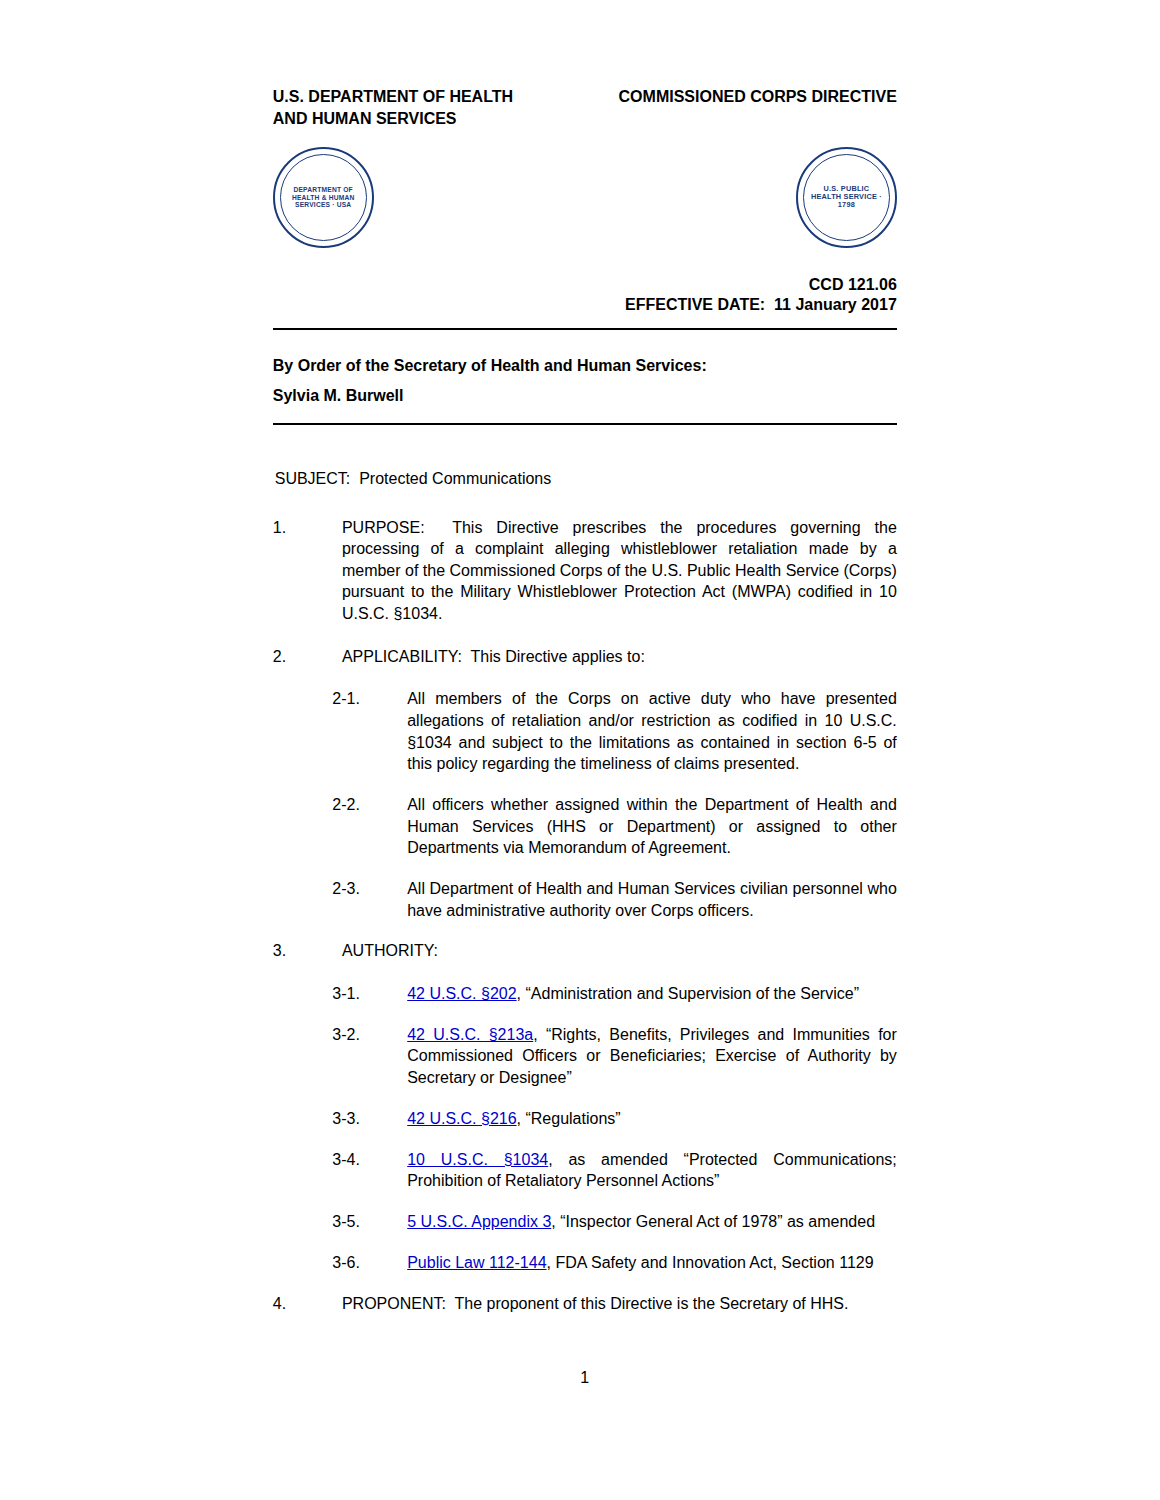U.S. DEPARTMENT OF HEALTH
AND HUMAN SERVICES
COMMISSIONED CORPS DIRECTIVE
DEPARTMENT OF HEALTH & HUMAN SERVICES · USA
U.S. PUBLIC HEALTH SERVICE · 1798
CCD 121.06
EFFECTIVE DATE: 11 January 2017
By Order of the Secretary of Health and Human Services:
Sylvia M. Burwell
SUBJECT: Protected Communications
1.
PURPOSE: This Directive prescribes the procedures governing the processing of a complaint alleging whistleblower retaliation made by a member of the Commissioned Corps of the U.S. Public Health Service (Corps) pursuant to the Military Whistleblower Protection Act (MWPA) codified in 10 U.S.C. §1034.
2.
APPLICABILITY: This Directive applies to:
2-1.
All members of the Corps on active duty who have presented allegations of retaliation and/or restriction as codified in 10 U.S.C. §1034 and subject to the limitations as contained in section 6-5 of this policy regarding the timeliness of claims presented.
2-2.
All officers whether assigned within the Department of Health and Human Services (HHS or Department) or assigned to other Departments via Memorandum of Agreement.
2-3.
All Department of Health and Human Services civilian personnel who have administrative authority over Corps officers.
3.
AUTHORITY:
3-1.
42 U.S.C. §202, “Administration and Supervision of the Service”
3-2.
42 U.S.C. §213a, “Rights, Benefits, Privileges and Immunities for Commissioned Officers or Beneficiaries; Exercise of Authority by Secretary or Designee”
3-3.
42 U.S.C. §216, “Regulations”
3-4.
10 U.S.C. §1034, as amended “Protected Communications; Prohibition of Retaliatory Personnel Actions”
3-5.
5 U.S.C. Appendix 3, “Inspector General Act of 1978” as amended
3-6.
Public Law 112-144, FDA Safety and Innovation Act, Section 1129
4.
PROPONENT: The proponent of this Directive is the Secretary of HHS.
1